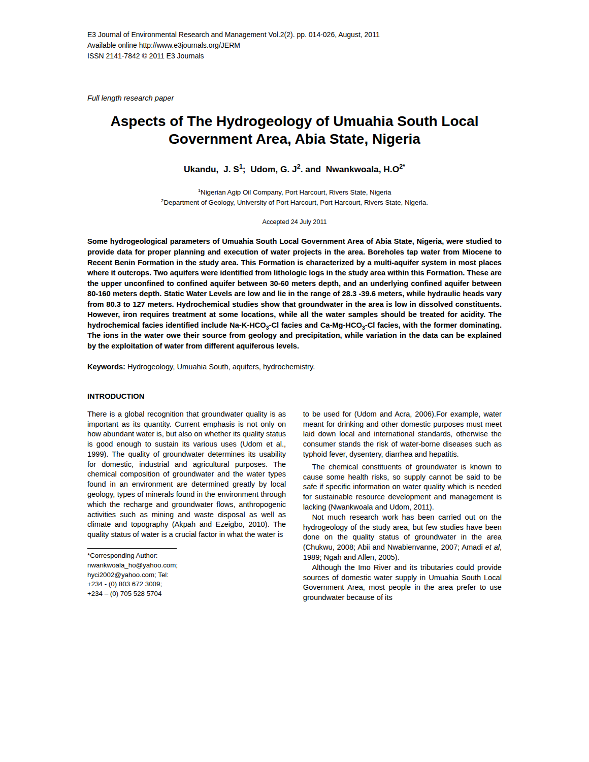E3 Journal of Environmental Research and Management Vol.2(2). pp. 014-026, August, 2011
Available online http://www.e3journals.org/JERM
ISSN 2141-7842 © 2011 E3 Journals
Full length research paper
Aspects of The Hydrogeology of Umuahia South Local Government Area, Abia State, Nigeria
Ukandu, J. S1; Udom, G. J2. and Nwankwoala, H.O2*
1Nigerian Agip Oil Company, Port Harcourt, Rivers State, Nigeria
2Department of Geology, University of Port Harcourt, Port Harcourt, Rivers State, Nigeria.
Accepted 24 July 2011
Some hydrogeological parameters of Umuahia South Local Government Area of Abia State, Nigeria, were studied to provide data for proper planning and execution of water projects in the area. Boreholes tap water from Miocene to Recent Benin Formation in the study area. This Formation is characterized by a multi-aquifer system in most places where it outcrops. Two aquifers were identified from lithologic logs in the study area within this Formation. These are the upper unconfined to confined aquifer between 30-60 meters depth, and an underlying confined aquifer between 80-160 meters depth. Static Water Levels are low and lie in the range of 28.3 -39.6 meters, while hydraulic heads vary from 80.3 to 127 meters. Hydrochemical studies show that groundwater in the area is low in dissolved constituents. However, iron requires treatment at some locations, while all the water samples should be treated for acidity. The hydrochemical facies identified include Na-K-HCO3-Cl facies and Ca-Mg-HCO3-Cl facies, with the former dominating. The ions in the water owe their source from geology and precipitation, while variation in the data can be explained by the exploitation of water from different aquiferous levels.
Keywords: Hydrogeology, Umuahia South, aquifers, hydrochemistry.
INTRODUCTION
There is a global recognition that groundwater quality is as important as its quantity. Current emphasis is not only on how abundant water is, but also on whether its quality status is good enough to sustain its various uses (Udom et al., 1999). The quality of groundwater determines its usability for domestic, industrial and agricultural purposes. The chemical composition of groundwater and the water types found in an environment are determined greatly by local geology, types of minerals found in the environment through which the recharge and groundwater flows, anthropogenic activities such as mining and waste disposal as well as climate and topography (Akpah and Ezeigbo, 2010). The quality status of water is a crucial factor in what the water is
*Corresponding Author: nwankwoala_ho@yahoo.com; hyci2002@yahoo.com; Tel: +234 - (0) 803 672 3009; +234 – (0) 705 528 5704
to be used for (Udom and Acra, 2006).For example, water meant for drinking and other domestic purposes must meet laid down local and international standards, otherwise the consumer stands the risk of water-borne diseases such as typhoid fever, dysentery, diarrhea and hepatitis.
The chemical constituents of groundwater is known to cause some health risks, so supply cannot be said to be safe if specific information on water quality which is needed for sustainable resource development and management is lacking (Nwankwoala and Udom, 2011).
Not much research work has been carried out on the hydrogeology of the study area, but few studies have been done on the quality status of groundwater in the area (Chukwu, 2008; Abii and Nwabienvanne, 2007; Amadi et al, 1989; Ngah and Allen, 2005).
Although the Imo River and its tributaries could provide sources of domestic water supply in Umuahia South Local Government Area, most people in the area prefer to use groundwater because of its